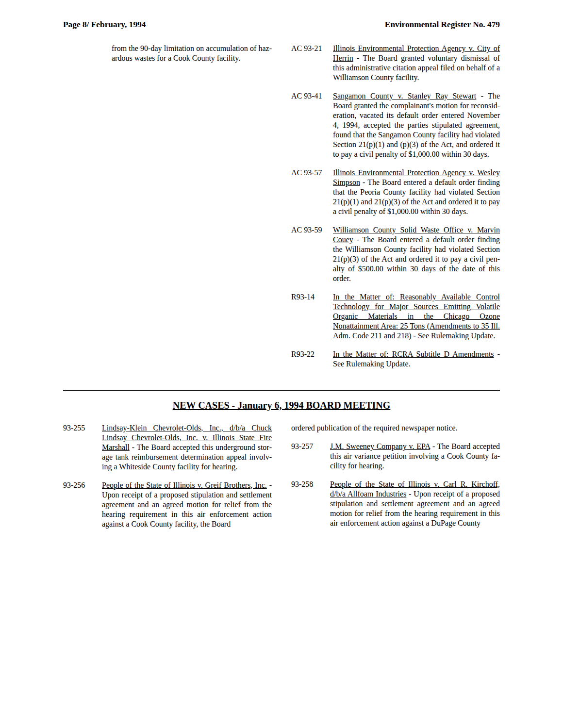Page 8/ February, 1994
Environmental Register No. 479
from the 90-day limitation on accumulation of hazardous wastes for a Cook County facility.
AC 93-21
Illinois Environmental Protection Agency v. City of Herrin - The Board granted voluntary dismissal of this administrative citation appeal filed on behalf of a Williamson County facility.
AC 93-41
Sangamon County v. Stanley Ray Stewart - The Board granted the complainant's motion for reconsideration, vacated its default order entered November 4, 1994, accepted the parties stipulated agreement, found that the Sangamon County facility had violated Section 21(p)(1) and (p)(3) of the Act, and ordered it to pay a civil penalty of $1,000.00 within 30 days.
AC 93-57
Illinois Environmental Protection Agency v. Wesley Simpson - The Board entered a default order finding that the Peoria County facility had violated Section 21(p)(1) and 21(p)(3) of the Act and ordered it to pay a civil penalty of $1,000.00 within 30 days.
AC 93-59
Williamson County Solid Waste Office v. Marvin Couey - The Board entered a default order finding the Williamson County facility had violated Section 21(p)(3) of the Act and ordered it to pay a civil penalty of $500.00 within 30 days of the date of this order.
R93-14
In the Matter of: Reasonably Available Control Technology for Major Sources Emitting Volatile Organic Materials in the Chicago Ozone Nonattainment Area: 25 Tons (Amendments to 35 Ill. Adm. Code 211 and 218) - See Rulemaking Update.
R93-22
In the Matter of: RCRA Subtitle D Amendments - See Rulemaking Update.
NEW CASES - January 6, 1994 BOARD MEETING
93-255
Lindsay-Klein Chevrolet-Olds, Inc., d/b/a Chuck Lindsay Chevrolet-Olds, Inc. v. Illinois State Fire Marshall - The Board accepted this underground storage tank reimbursement determination appeal involving a Whiteside County facility for hearing.
93-256
People of the State of Illinois v. Greif Brothers, Inc. - Upon receipt of a proposed stipulation and settlement agreement and an agreed motion for relief from the hearing requirement in this air enforcement action against a Cook County facility, the Board
ordered publication of the required newspaper notice.
93-257
J.M. Sweeney Company v. EPA - The Board accepted this air variance petition involving a Cook County facility for hearing.
93-258
People of the State of Illinois v. Carl R. Kirchoff, d/b/a Allfoam Industries - Upon receipt of a proposed stipulation and settlement agreement and an agreed motion for relief from the hearing requirement in this air enforcement action against a DuPage County